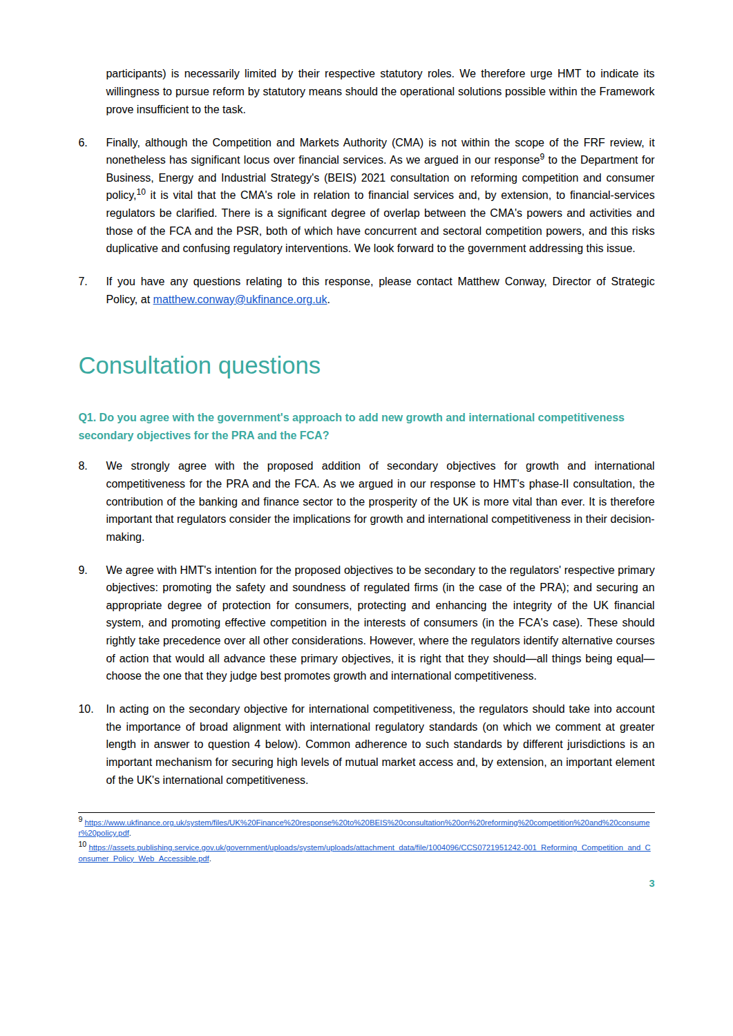participants) is necessarily limited by their respective statutory roles. We therefore urge HMT to indicate its willingness to pursue reform by statutory means should the operational solutions possible within the Framework prove insufficient to the task.
6. Finally, although the Competition and Markets Authority (CMA) is not within the scope of the FRF review, it nonetheless has significant locus over financial services. As we argued in our response9 to the Department for Business, Energy and Industrial Strategy's (BEIS) 2021 consultation on reforming competition and consumer policy,10 it is vital that the CMA's role in relation to financial services and, by extension, to financial-services regulators be clarified. There is a significant degree of overlap between the CMA's powers and activities and those of the FCA and the PSR, both of which have concurrent and sectoral competition powers, and this risks duplicative and confusing regulatory interventions. We look forward to the government addressing this issue.
7. If you have any questions relating to this response, please contact Matthew Conway, Director of Strategic Policy, at matthew.conway@ukfinance.org.uk.
Consultation questions
Q1. Do you agree with the government's approach to add new growth and international competitiveness secondary objectives for the PRA and the FCA?
8. We strongly agree with the proposed addition of secondary objectives for growth and international competitiveness for the PRA and the FCA. As we argued in our response to HMT's phase-II consultation, the contribution of the banking and finance sector to the prosperity of the UK is more vital than ever. It is therefore important that regulators consider the implications for growth and international competitiveness in their decision-making.
9. We agree with HMT's intention for the proposed objectives to be secondary to the regulators' respective primary objectives: promoting the safety and soundness of regulated firms (in the case of the PRA); and securing an appropriate degree of protection for consumers, protecting and enhancing the integrity of the UK financial system, and promoting effective competition in the interests of consumers (in the FCA's case). These should rightly take precedence over all other considerations. However, where the regulators identify alternative courses of action that would all advance these primary objectives, it is right that they should—all things being equal—choose the one that they judge best promotes growth and international competitiveness.
10. In acting on the secondary objective for international competitiveness, the regulators should take into account the importance of broad alignment with international regulatory standards (on which we comment at greater length in answer to question 4 below). Common adherence to such standards by different jurisdictions is an important mechanism for securing high levels of mutual market access and, by extension, an important element of the UK's international competitiveness.
9 https://www.ukfinance.org.uk/system/files/UK%20Finance%20response%20to%20BEIS%20consultation%20on%20reforming%20competition%20and%20consumer%20policy.pdf.
10 https://assets.publishing.service.gov.uk/government/uploads/system/uploads/attachment_data/file/1004096/CCS0721951242-001_Reforming_Competition_and_Consumer_Policy_Web_Accessible.pdf.
3